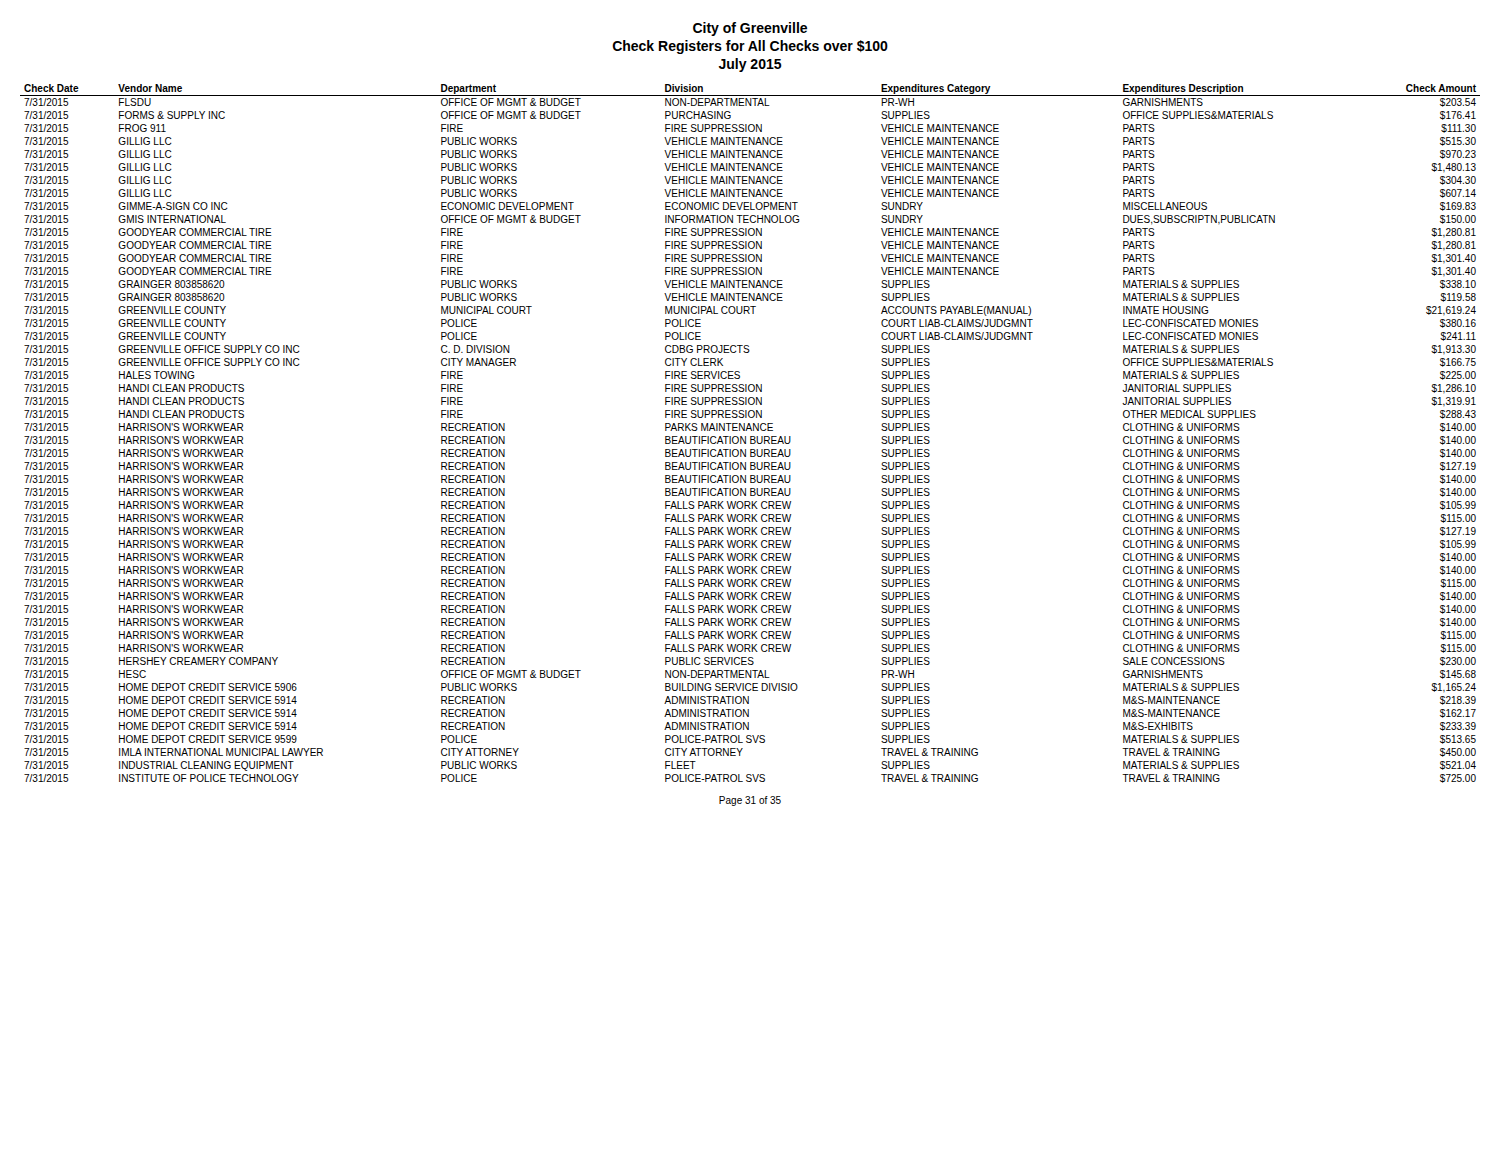City of Greenville
Check Registers for All Checks over $100
July 2015
| Check Date | Vendor Name | Department | Division | Expenditures Category | Expenditures Description | Check Amount |
| --- | --- | --- | --- | --- | --- | --- |
| 7/31/2015 | FLSDU | OFFICE OF MGMT & BUDGET | NON-DEPARTMENTAL | PR-WH | GARNISHMENTS | $203.54 |
| 7/31/2015 | FORMS & SUPPLY INC | OFFICE OF MGMT & BUDGET | PURCHASING | SUPPLIES | OFFICE SUPPLIES&MATERIALS | $176.41 |
| 7/31/2015 | FROG 911 | FIRE | FIRE SUPPRESSION | VEHICLE MAINTENANCE | PARTS | $111.30 |
| 7/31/2015 | GILLIG LLC | PUBLIC WORKS | VEHICLE MAINTENANCE | VEHICLE MAINTENANCE | PARTS | $515.30 |
| 7/31/2015 | GILLIG LLC | PUBLIC WORKS | VEHICLE MAINTENANCE | VEHICLE MAINTENANCE | PARTS | $970.23 |
| 7/31/2015 | GILLIG LLC | PUBLIC WORKS | VEHICLE MAINTENANCE | VEHICLE MAINTENANCE | PARTS | $1,480.13 |
| 7/31/2015 | GILLIG LLC | PUBLIC WORKS | VEHICLE MAINTENANCE | VEHICLE MAINTENANCE | PARTS | $304.30 |
| 7/31/2015 | GILLIG LLC | PUBLIC WORKS | VEHICLE MAINTENANCE | VEHICLE MAINTENANCE | PARTS | $607.14 |
| 7/31/2015 | GIMME-A-SIGN CO INC | ECONOMIC DEVELOPMENT | ECONOMIC DEVELOPMENT | SUNDRY | MISCELLANEOUS | $169.83 |
| 7/31/2015 | GMIS INTERNATIONAL | OFFICE OF MGMT & BUDGET | INFORMATION TECHNOLOG | SUNDRY | DUES,SUBSCRIPTN,PUBLICATN | $150.00 |
| 7/31/2015 | GOODYEAR COMMERCIAL TIRE | FIRE | FIRE SUPPRESSION | VEHICLE MAINTENANCE | PARTS | $1,280.81 |
| 7/31/2015 | GOODYEAR COMMERCIAL TIRE | FIRE | FIRE SUPPRESSION | VEHICLE MAINTENANCE | PARTS | $1,280.81 |
| 7/31/2015 | GOODYEAR COMMERCIAL TIRE | FIRE | FIRE SUPPRESSION | VEHICLE MAINTENANCE | PARTS | $1,301.40 |
| 7/31/2015 | GOODYEAR COMMERCIAL TIRE | FIRE | FIRE SUPPRESSION | VEHICLE MAINTENANCE | PARTS | $1,301.40 |
| 7/31/2015 | GRAINGER 803858620 | PUBLIC WORKS | VEHICLE MAINTENANCE | SUPPLIES | MATERIALS & SUPPLIES | $338.10 |
| 7/31/2015 | GRAINGER 803858620 | PUBLIC WORKS | VEHICLE MAINTENANCE | SUPPLIES | MATERIALS & SUPPLIES | $119.58 |
| 7/31/2015 | GREENVILLE COUNTY | MUNICIPAL COURT | MUNICIPAL COURT | ACCOUNTS PAYABLE(MANUAL) | INMATE HOUSING | $21,619.24 |
| 7/31/2015 | GREENVILLE COUNTY | POLICE | POLICE | COURT LIAB-CLAIMS/JUDGMNT | LEC-CONFISCATED MONIES | $380.16 |
| 7/31/2015 | GREENVILLE COUNTY | POLICE | POLICE | COURT LIAB-CLAIMS/JUDGMNT | LEC-CONFISCATED MONIES | $241.11 |
| 7/31/2015 | GREENVILLE OFFICE SUPPLY CO INC | C. D. DIVISION | CDBG PROJECTS | SUPPLIES | MATERIALS & SUPPLIES | $1,913.30 |
| 7/31/2015 | GREENVILLE OFFICE SUPPLY CO INC | CITY MANAGER | CITY CLERK | SUPPLIES | OFFICE SUPPLIES&MATERIALS | $166.75 |
| 7/31/2015 | HALES TOWING | FIRE | FIRE SERVICES | SUPPLIES | MATERIALS & SUPPLIES | $225.00 |
| 7/31/2015 | HANDI CLEAN PRODUCTS | FIRE | FIRE SUPPRESSION | SUPPLIES | JANITORIAL SUPPLIES | $1,286.10 |
| 7/31/2015 | HANDI CLEAN PRODUCTS | FIRE | FIRE SUPPRESSION | SUPPLIES | JANITORIAL SUPPLIES | $1,319.91 |
| 7/31/2015 | HANDI CLEAN PRODUCTS | FIRE | FIRE SUPPRESSION | SUPPLIES | OTHER MEDICAL SUPPLIES | $288.43 |
| 7/31/2015 | HARRISON'S WORKWEAR | RECREATION | PARKS MAINTENANCE | SUPPLIES | CLOTHING & UNIFORMS | $140.00 |
| 7/31/2015 | HARRISON'S WORKWEAR | RECREATION | BEAUTIFICATION BUREAU | SUPPLIES | CLOTHING & UNIFORMS | $140.00 |
| 7/31/2015 | HARRISON'S WORKWEAR | RECREATION | BEAUTIFICATION BUREAU | SUPPLIES | CLOTHING & UNIFORMS | $140.00 |
| 7/31/2015 | HARRISON'S WORKWEAR | RECREATION | BEAUTIFICATION BUREAU | SUPPLIES | CLOTHING & UNIFORMS | $127.19 |
| 7/31/2015 | HARRISON'S WORKWEAR | RECREATION | BEAUTIFICATION BUREAU | SUPPLIES | CLOTHING & UNIFORMS | $140.00 |
| 7/31/2015 | HARRISON'S WORKWEAR | RECREATION | BEAUTIFICATION BUREAU | SUPPLIES | CLOTHING & UNIFORMS | $140.00 |
| 7/31/2015 | HARRISON'S WORKWEAR | RECREATION | FALLS PARK WORK CREW | SUPPLIES | CLOTHING & UNIFORMS | $105.99 |
| 7/31/2015 | HARRISON'S WORKWEAR | RECREATION | FALLS PARK WORK CREW | SUPPLIES | CLOTHING & UNIFORMS | $115.00 |
| 7/31/2015 | HARRISON'S WORKWEAR | RECREATION | FALLS PARK WORK CREW | SUPPLIES | CLOTHING & UNIFORMS | $127.19 |
| 7/31/2015 | HARRISON'S WORKWEAR | RECREATION | FALLS PARK WORK CREW | SUPPLIES | CLOTHING & UNIFORMS | $105.99 |
| 7/31/2015 | HARRISON'S WORKWEAR | RECREATION | FALLS PARK WORK CREW | SUPPLIES | CLOTHING & UNIFORMS | $140.00 |
| 7/31/2015 | HARRISON'S WORKWEAR | RECREATION | FALLS PARK WORK CREW | SUPPLIES | CLOTHING & UNIFORMS | $140.00 |
| 7/31/2015 | HARRISON'S WORKWEAR | RECREATION | FALLS PARK WORK CREW | SUPPLIES | CLOTHING & UNIFORMS | $115.00 |
| 7/31/2015 | HARRISON'S WORKWEAR | RECREATION | FALLS PARK WORK CREW | SUPPLIES | CLOTHING & UNIFORMS | $140.00 |
| 7/31/2015 | HARRISON'S WORKWEAR | RECREATION | FALLS PARK WORK CREW | SUPPLIES | CLOTHING & UNIFORMS | $140.00 |
| 7/31/2015 | HARRISON'S WORKWEAR | RECREATION | FALLS PARK WORK CREW | SUPPLIES | CLOTHING & UNIFORMS | $140.00 |
| 7/31/2015 | HARRISON'S WORKWEAR | RECREATION | FALLS PARK WORK CREW | SUPPLIES | CLOTHING & UNIFORMS | $115.00 |
| 7/31/2015 | HARRISON'S WORKWEAR | RECREATION | FALLS PARK WORK CREW | SUPPLIES | CLOTHING & UNIFORMS | $115.00 |
| 7/31/2015 | HERSHEY CREAMERY COMPANY | RECREATION | PUBLIC SERVICES | SUPPLIES | SALE CONCESSIONS | $230.00 |
| 7/31/2015 | HESC | OFFICE OF MGMT & BUDGET | NON-DEPARTMENTAL | PR-WH | GARNISHMENTS | $145.68 |
| 7/31/2015 | HOME DEPOT CREDIT SERVICE 5906 | PUBLIC WORKS | BUILDING SERVICE DIVISIO | SUPPLIES | MATERIALS & SUPPLIES | $1,165.24 |
| 7/31/2015 | HOME DEPOT CREDIT SERVICE 5914 | RECREATION | ADMINISTRATION | SUPPLIES | M&S-MAINTENANCE | $218.39 |
| 7/31/2015 | HOME DEPOT CREDIT SERVICE 5914 | RECREATION | ADMINISTRATION | SUPPLIES | M&S-MAINTENANCE | $162.17 |
| 7/31/2015 | HOME DEPOT CREDIT SERVICE 5914 | RECREATION | ADMINISTRATION | SUPPLIES | M&S-EXHIBITS | $233.39 |
| 7/31/2015 | HOME DEPOT CREDIT SERVICE 9599 | POLICE | POLICE-PATROL SVS | SUPPLIES | MATERIALS & SUPPLIES | $513.65 |
| 7/31/2015 | IMLA INTERNATIONAL MUNICIPAL LAWYER | CITY ATTORNEY | CITY ATTORNEY | TRAVEL & TRAINING | TRAVEL & TRAINING | $450.00 |
| 7/31/2015 | INDUSTRIAL CLEANING EQUIPMENT | PUBLIC WORKS | FLEET | SUPPLIES | MATERIALS & SUPPLIES | $521.04 |
| 7/31/2015 | INSTITUTE OF POLICE TECHNOLOGY | POLICE | POLICE-PATROL SVS | TRAVEL & TRAINING | TRAVEL & TRAINING | $725.00 |
| Page 31 of 35 |